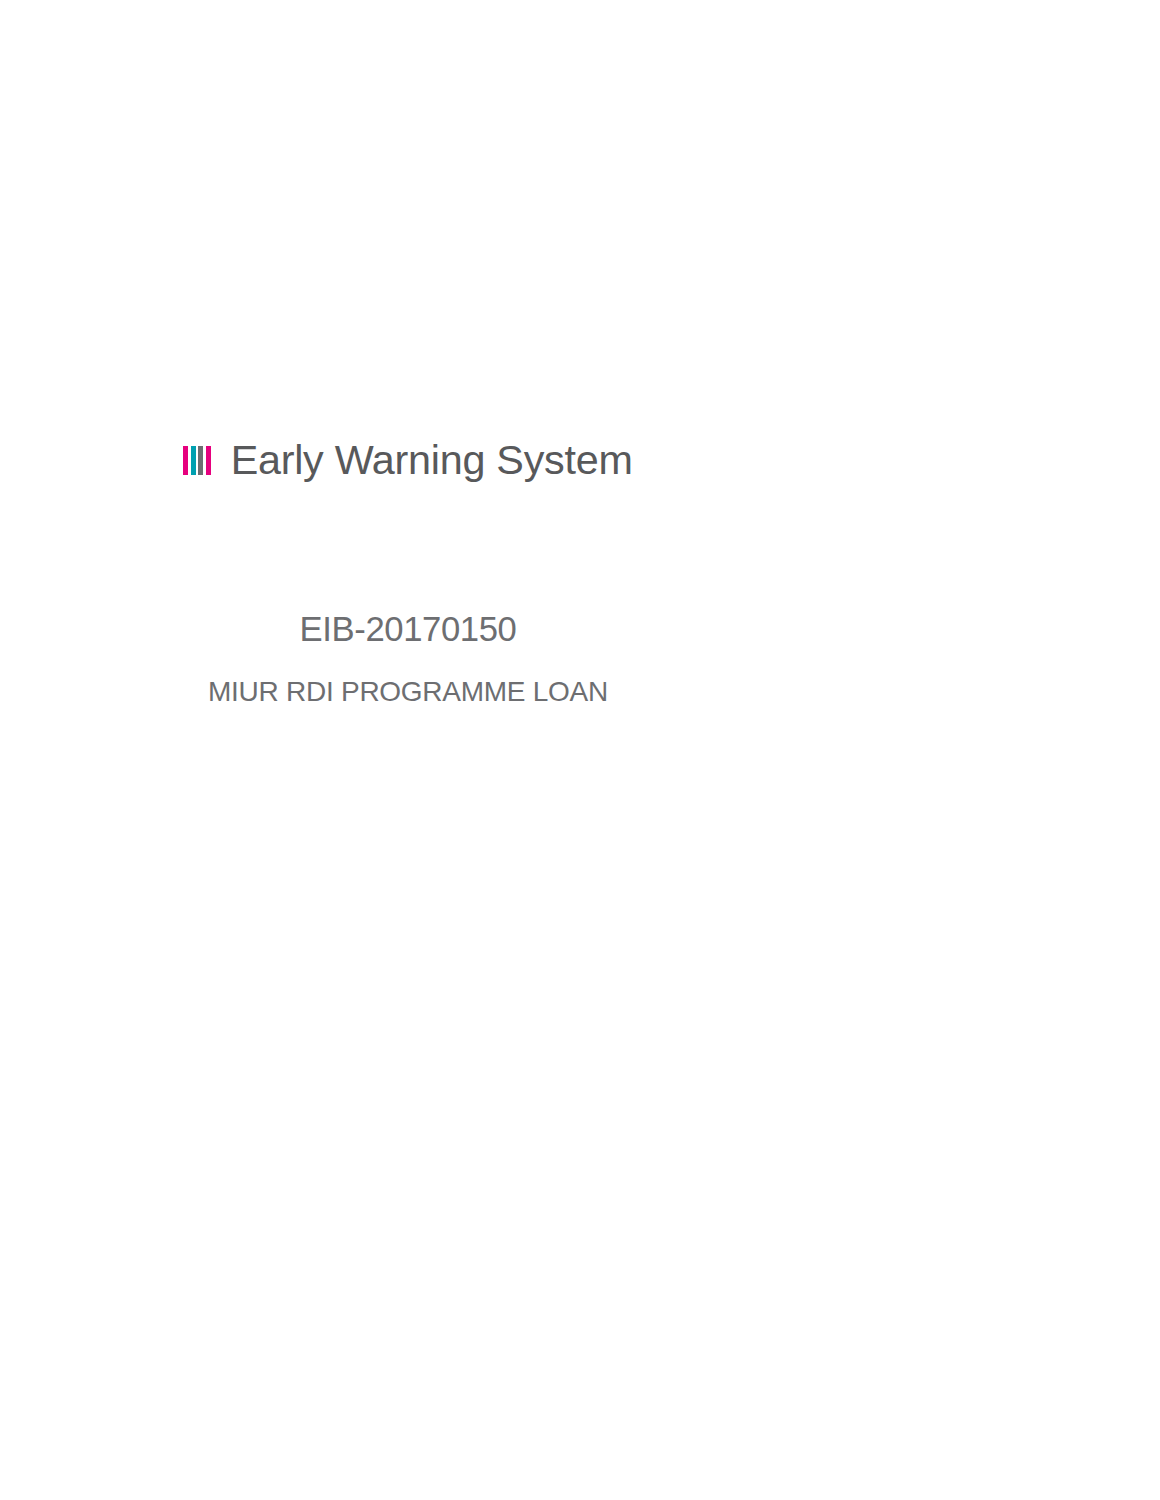Early Warning System
EIB-20170150
MIUR RDI PROGRAMME LOAN